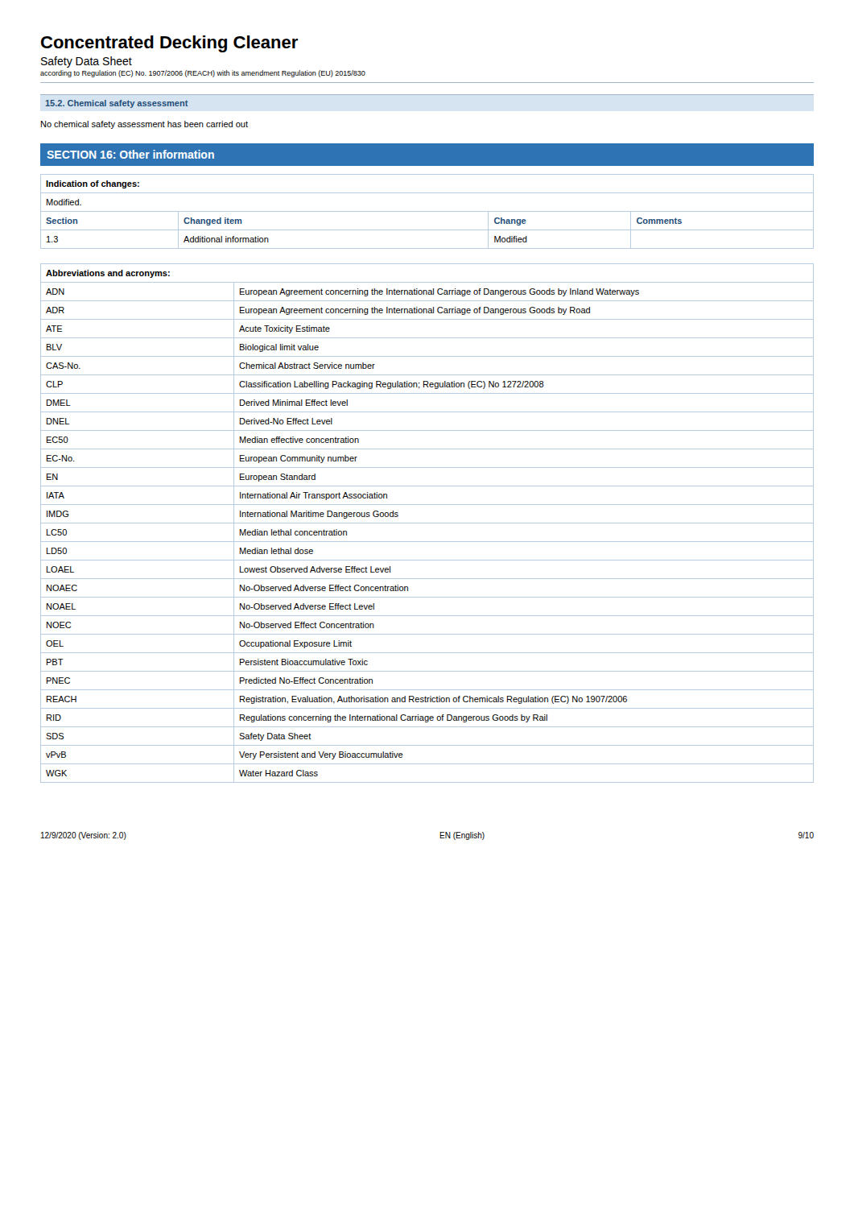Concentrated Decking Cleaner
Safety Data Sheet
according to Regulation (EC) No. 1907/2006 (REACH) with its amendment Regulation (EU) 2015/830
15.2. Chemical safety assessment
No chemical safety assessment has been carried out
SECTION 16: Other information
| Indication of changes: |
| Modified. |
| Section | Changed item | Change | Comments |
| 1.3 | Additional information | Modified | |
| Abbreviations and acronyms: |
| ADN | European Agreement concerning the International Carriage of Dangerous Goods by Inland Waterways |
| ADR | European Agreement concerning the International Carriage of Dangerous Goods by Road |
| ATE | Acute Toxicity Estimate |
| BLV | Biological limit value |
| CAS-No. | Chemical Abstract Service number |
| CLP | Classification Labelling Packaging Regulation; Regulation (EC) No 1272/2008 |
| DMEL | Derived Minimal Effect level |
| DNEL | Derived-No Effect Level |
| EC50 | Median effective concentration |
| EC-No. | European Community number |
| EN | European Standard |
| IATA | International Air Transport Association |
| IMDG | International Maritime Dangerous Goods |
| LC50 | Median lethal concentration |
| LD50 | Median lethal dose |
| LOAEL | Lowest Observed Adverse Effect Level |
| NOAEC | No-Observed Adverse Effect Concentration |
| NOAEL | No-Observed Adverse Effect Level |
| NOEC | No-Observed Effect Concentration |
| OEL | Occupational Exposure Limit |
| PBT | Persistent Bioaccumulative Toxic |
| PNEC | Predicted No-Effect Concentration |
| REACH | Registration, Evaluation, Authorisation and Restriction of Chemicals Regulation (EC) No 1907/2006 |
| RID | Regulations concerning the International Carriage of Dangerous Goods by Rail |
| SDS | Safety Data Sheet |
| vPvB | Very Persistent and Very Bioaccumulative |
| WGK | Water Hazard Class |
12/9/2020 (Version: 2.0) EN (English) 9/10